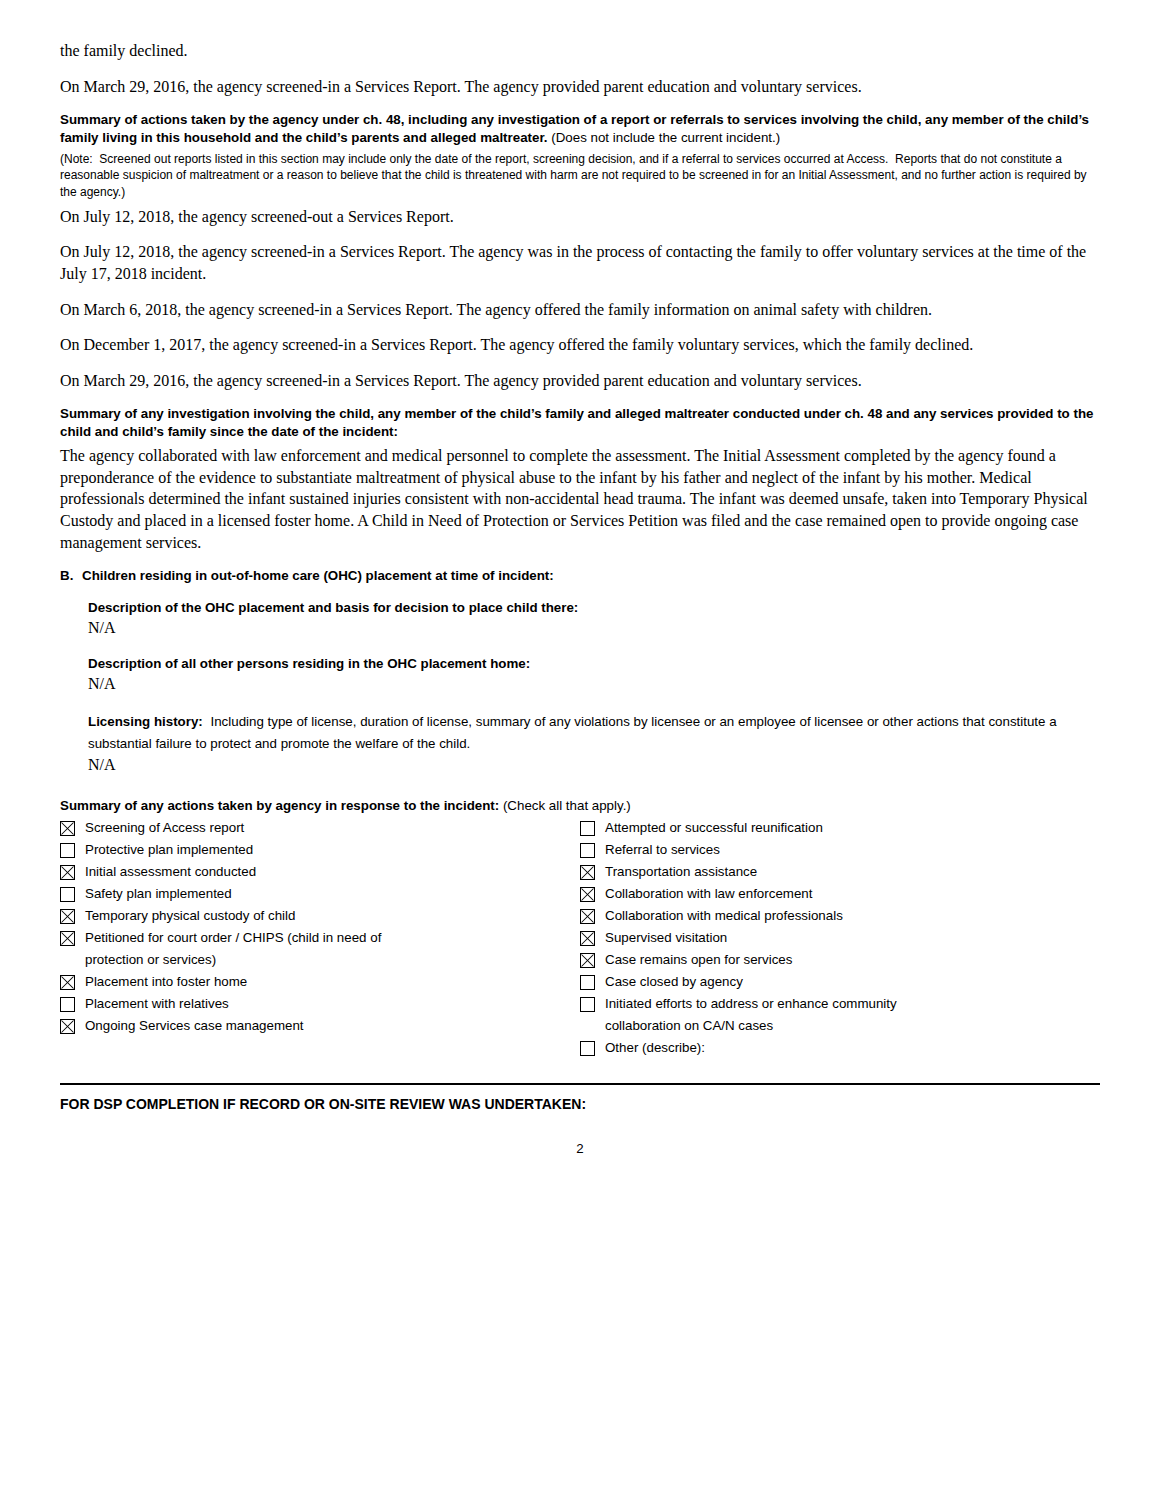the family declined.
On March 29, 2016, the agency screened-in a Services Report. The agency provided parent education and voluntary services.
Summary of actions taken by the agency under ch. 48, including any investigation of a report or referrals to services involving the child, any member of the child’s family living in this household and the child’s parents and alleged maltreater. (Does not include the current incident.)
(Note: Screened out reports listed in this section may include only the date of the report, screening decision, and if a referral to services occurred at Access. Reports that do not constitute a reasonable suspicion of maltreatment or a reason to believe that the child is threatened with harm are not required to be screened in for an Initial Assessment, and no further action is required by the agency.)
On July 12, 2018, the agency screened-out a Services Report.
On July 12, 2018, the agency screened-in a Services Report. The agency was in the process of contacting the family to offer voluntary services at the time of the July 17, 2018 incident.
On March 6, 2018, the agency screened-in a Services Report. The agency offered the family information on animal safety with children.
On December 1, 2017, the agency screened-in a Services Report. The agency offered the family voluntary services, which the family declined.
On March 29, 2016, the agency screened-in a Services Report. The agency provided parent education and voluntary services.
Summary of any investigation involving the child, any member of the child’s family and alleged maltreater conducted under ch. 48 and any services provided to the child and child’s family since the date of the incident:
The agency collaborated with law enforcement and medical personnel to complete the assessment. The Initial Assessment completed by the agency found a preponderance of the evidence to substantiate maltreatment of physical abuse to the infant by his father and neglect of the infant by his mother. Medical professionals determined the infant sustained injuries consistent with non-accidental head trauma. The infant was deemed unsafe, taken into Temporary Physical Custody and placed in a licensed foster home. A Child in Need of Protection or Services Petition was filed and the case remained open to provide ongoing case management services.
B. Children residing in out-of-home care (OHC) placement at time of incident:
Description of the OHC placement and basis for decision to place child there:
N/A
Description of all other persons residing in the OHC placement home:
N/A
Licensing history:
Including type of license, duration of license, summary of any violations by licensee or an employee of licensee or other actions that constitute a substantial failure to protect and promote the welfare of the child.
N/A
Summary of any actions taken by agency in response to the incident: (Check all that apply.)
| Screening of Access report | Attempted or successful reunification |
| Protective plan implemented | Referral to services |
| Initial assessment conducted | Transportation assistance |
| Safety plan implemented | Collaboration with law enforcement |
| Temporary physical custody of child | Collaboration with medical professionals |
| Petitioned for court order / CHIPS (child in need of | Supervised visitation |
| protection or services) | Case remains open for services |
| Placement into foster home | Case closed by agency |
| Placement with relatives | Initiated efforts to address or enhance community |
| Ongoing Services case management | collaboration on CA/N cases |
| | Other (describe): |
FOR DSP COMPLETION IF RECORD OR ON-SITE REVIEW WAS UNDERTAKEN:
2